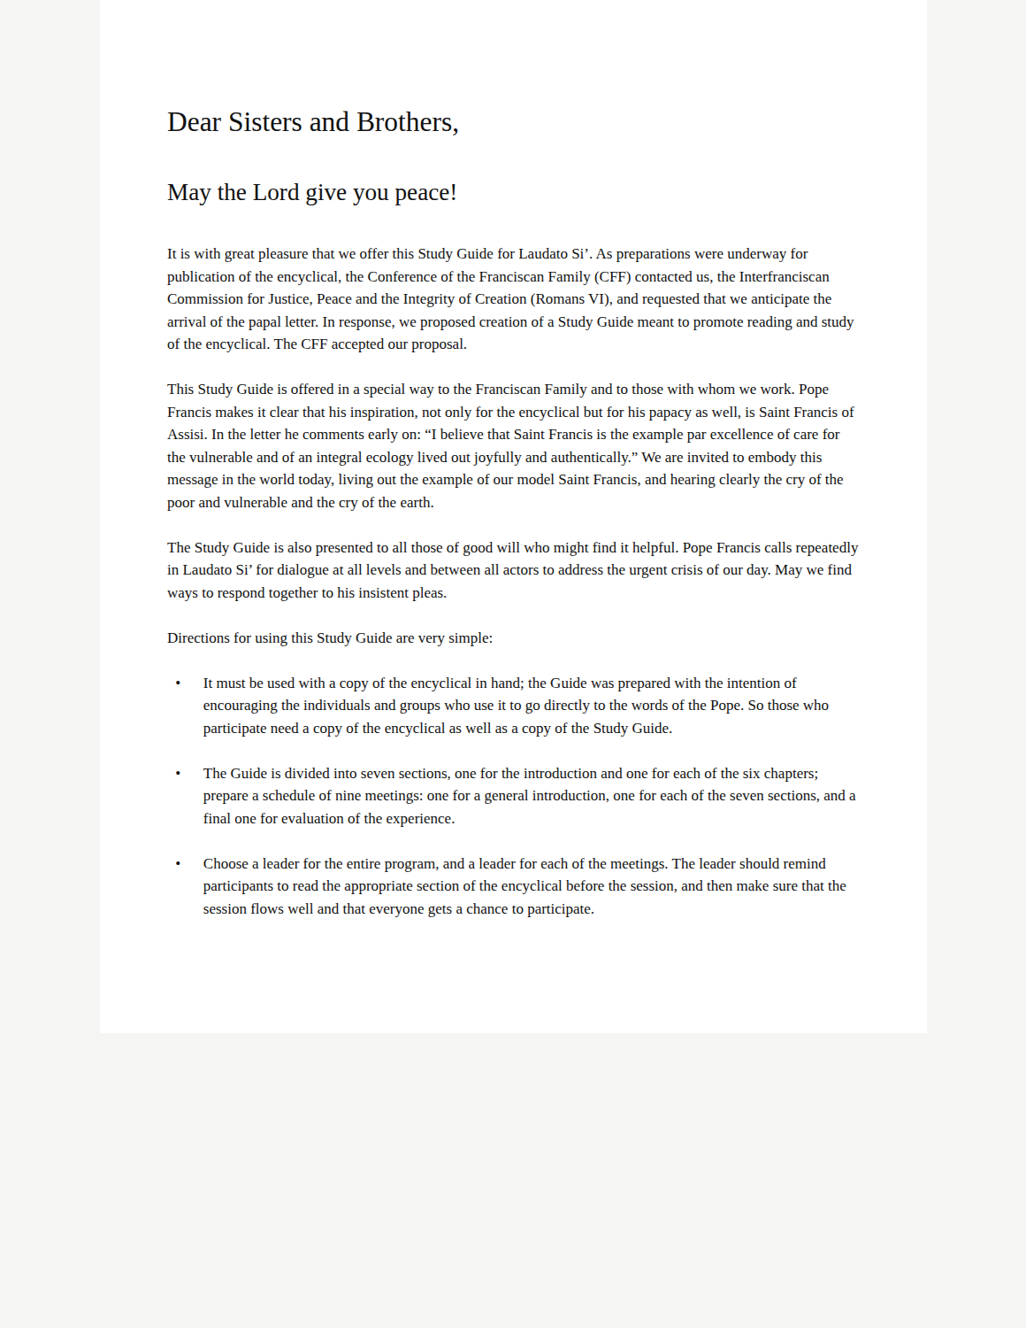Dear Sisters and Brothers,
May the Lord give you peace!
It is with great pleasure that we offer this Study Guide for Laudato Si’. As preparations were underway for publication of the encyclical, the Conference of the Franciscan Family (CFF) contacted us, the Interfranciscan Commission for Justice, Peace and the Integrity of Creation (Romans VI), and requested that we anticipate the arrival of the papal letter. In response, we proposed creation of a Study Guide meant to promote reading and study of the encyclical. The CFF accepted our proposal.
This Study Guide is offered in a special way to the Franciscan Family and to those with whom we work. Pope Francis makes it clear that his inspiration, not only for the encyclical but for his papacy as well, is Saint Francis of Assisi. In the letter he comments early on: “I believe that Saint Francis is the example par excellence of care for the vulnerable and of an integral ecology lived out joyfully and authentically.” We are invited to embody this message in the world today, living out the example of our model Saint Francis, and hearing clearly the cry of the poor and vulnerable and the cry of the earth.
The Study Guide is also presented to all those of good will who might find it helpful. Pope Francis calls repeatedly in Laudato Si’ for dialogue at all levels and between all actors to address the urgent crisis of our day. May we find ways to respond together to his insistent pleas.
Directions for using this Study Guide are very simple:
It must be used with a copy of the encyclical in hand; the Guide was prepared with the intention of encouraging the individuals and groups who use it to go directly to the words of the Pope. So those who participate need a copy of the encyclical as well as a copy of the Study Guide.
The Guide is divided into seven sections, one for the introduction and one for each of the six chapters; prepare a schedule of nine meetings: one for a general introduction, one for each of the seven sections, and a final one for evaluation of the experience.
Choose a leader for the entire program, and a leader for each of the meetings. The leader should remind participants to read the appropriate section of the encyclical before the session, and then make sure that the session flows well and that everyone gets a chance to participate.